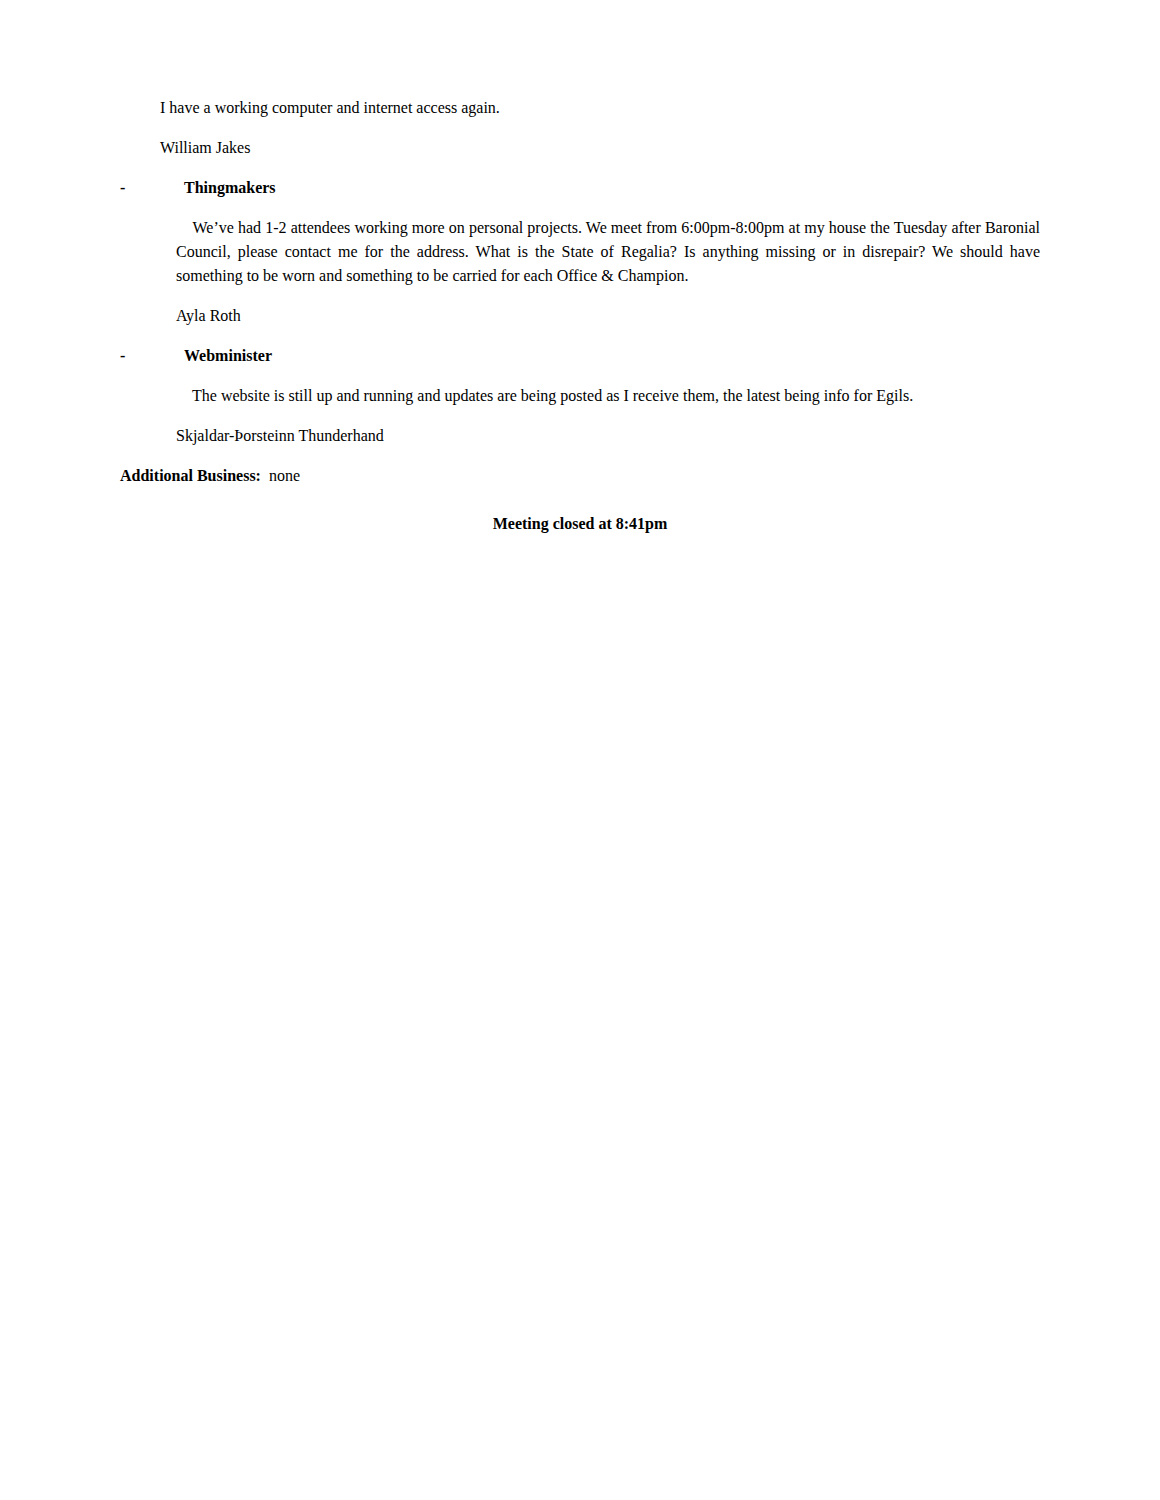I have a working computer and internet access again.
William Jakes
-Thingmakers
We’ve had 1-2 attendees working more on personal projects. We meet from 6:00pm-8:00pm at my house the Tuesday after Baronial Council, please contact me for the address. What is the State of Regalia? Is anything missing or in disrepair? We should have something to be worn and something to be carried for each Office & Champion.
Ayla Roth
-Webminister
The website is still up and running and updates are being posted as I receive them, the latest being info for Egils.
Skjaldar-Þorsteinn Thunderhand
Additional Business: none
Meeting closed at 8:41pm